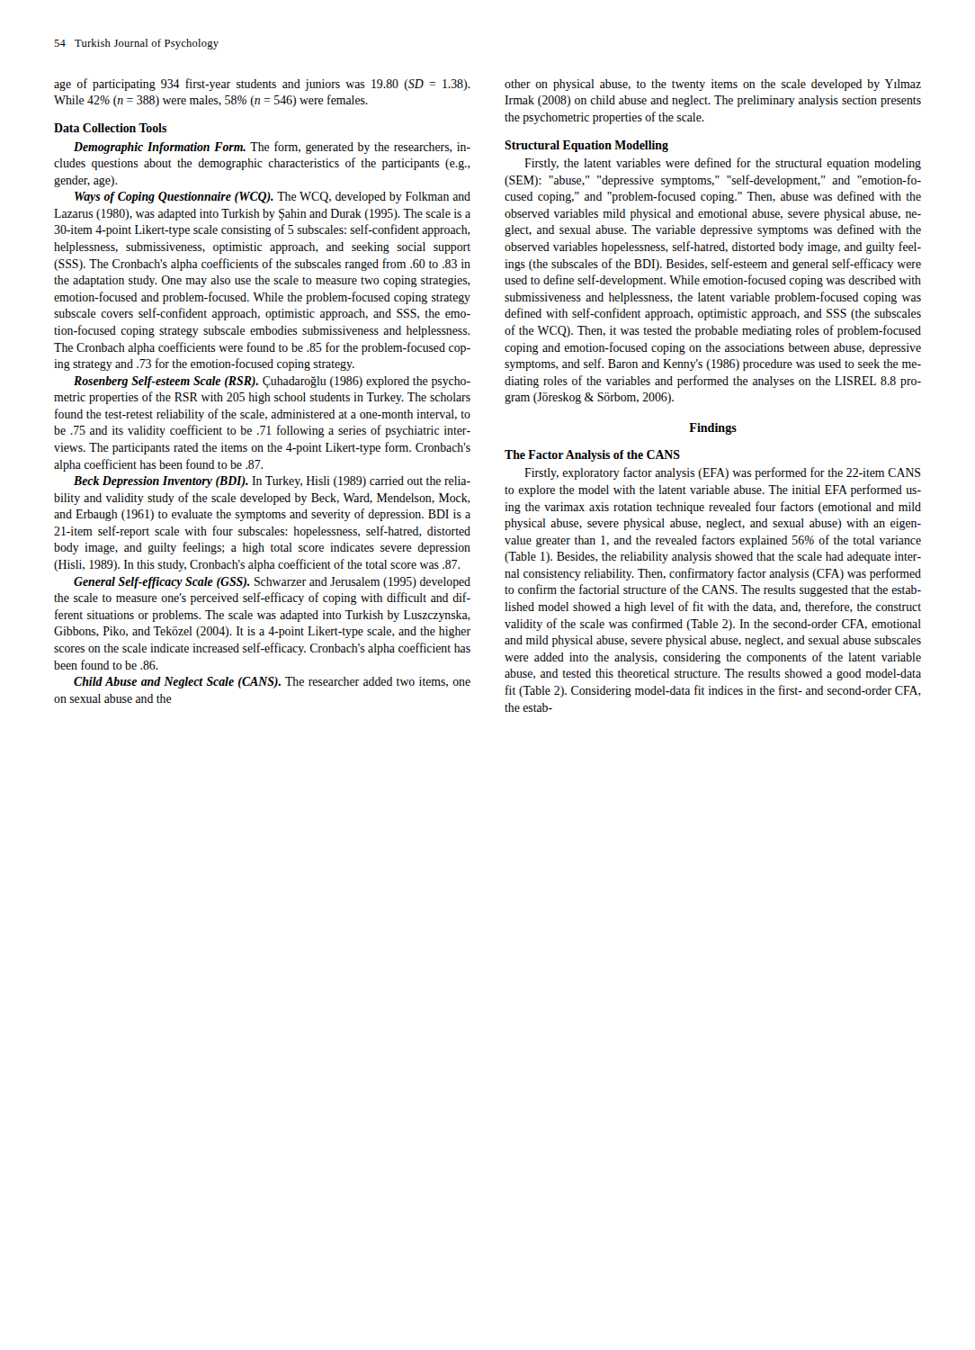54 Turkish Journal of Psychology
age of participating 934 first-year students and juniors was 19.80 (SD = 1.38). While 42% (n = 388) were males, 58% (n = 546) were females.
Data Collection Tools
Demographic Information Form. The form, generated by the researchers, includes questions about the demographic characteristics of the participants (e.g., gender, age).
Ways of Coping Questionnaire (WCQ). The WCQ, developed by Folkman and Lazarus (1980), was adapted into Turkish by Şahin and Durak (1995). The scale is a 30-item 4-point Likert-type scale consisting of 5 subscales: self-confident approach, helplessness, submissiveness, optimistic approach, and seeking social support (SSS). The Cronbach's alpha coefficients of the subscales ranged from .60 to .83 in the adaptation study. One may also use the scale to measure two coping strategies, emotion-focused and problem-focused. While the problem-focused coping strategy subscale covers self-confident approach, optimistic approach, and SSS, the emotion-focused coping strategy subscale embodies submissiveness and helplessness. The Cronbach alpha coefficients were found to be .85 for the problem-focused coping strategy and .73 for the emotion-focused coping strategy.
Rosenberg Self-esteem Scale (RSR). Çuhadaroğlu (1986) explored the psychometric properties of the RSR with 205 high school students in Turkey. The scholars found the test-retest reliability of the scale, administered at a one-month interval, to be .75 and its validity coefficient to be .71 following a series of psychiatric interviews. The participants rated the items on the 4-point Likert-type form. Cronbach's alpha coefficient has been found to be .87.
Beck Depression Inventory (BDI). In Turkey, Hisli (1989) carried out the reliability and validity study of the scale developed by Beck, Ward, Mendelson, Mock, and Erbaugh (1961) to evaluate the symptoms and severity of depression. BDI is a 21-item self-report scale with four subscales: hopelessness, self-hatred, distorted body image, and guilty feelings; a high total score indicates severe depression (Hisli, 1989). In this study, Cronbach's alpha coefficient of the total score was .87.
General Self-efficacy Scale (GSS). Schwarzer and Jerusalem (1995) developed the scale to measure one's perceived self-efficacy of coping with difficult and different situations or problems. The scale was adapted into Turkish by Luszczynska, Gibbons, Piko, and Teközel (2004). It is a 4-point Likert-type scale, and the higher scores on the scale indicate increased self-efficacy. Cronbach's alpha coefficient has been found to be .86.
Child Abuse and Neglect Scale (CANS). The researcher added two items, one on sexual abuse and the
other on physical abuse, to the twenty items on the scale developed by Yılmaz Irmak (2008) on child abuse and neglect. The preliminary analysis section presents the psychometric properties of the scale.
Structural Equation Modelling
Firstly, the latent variables were defined for the structural equation modeling (SEM): "abuse," "depressive symptoms," "self-development," and "emotion-focused coping," and "problem-focused coping." Then, abuse was defined with the observed variables mild physical and emotional abuse, severe physical abuse, neglect, and sexual abuse. The variable depressive symptoms was defined with the observed variables hopelessness, self-hatred, distorted body image, and guilty feelings (the subscales of the BDI). Besides, self-esteem and general self-efficacy were used to define self-development. While emotion-focused coping was described with submissiveness and helplessness, the latent variable problem-focused coping was defined with self-confident approach, optimistic approach, and SSS (the subscales of the WCQ). Then, it was tested the probable mediating roles of problem-focused coping and emotion-focused coping on the associations between abuse, depressive symptoms, and self. Baron and Kenny's (1986) procedure was used to seek the mediating roles of the variables and performed the analyses on the LISREL 8.8 program (Jöreskog & Sörbom, 2006).
Findings
The Factor Analysis of the CANS
Firstly, exploratory factor analysis (EFA) was performed for the 22-item CANS to explore the model with the latent variable abuse. The initial EFA performed using the varimax axis rotation technique revealed four factors (emotional and mild physical abuse, severe physical abuse, neglect, and sexual abuse) with an eigenvalue greater than 1, and the revealed factors explained 56% of the total variance (Table 1). Besides, the reliability analysis showed that the scale had adequate internal consistency reliability. Then, confirmatory factor analysis (CFA) was performed to confirm the factorial structure of the CANS. The results suggested that the established model showed a high level of fit with the data, and, therefore, the construct validity of the scale was confirmed (Table 2). In the second-order CFA, emotional and mild physical abuse, severe physical abuse, neglect, and sexual abuse subscales were added into the analysis, considering the components of the latent variable abuse, and tested this theoretical structure. The results showed a good model-data fit (Table 2). Considering model-data fit indices in the first- and second-order CFA, the estab-